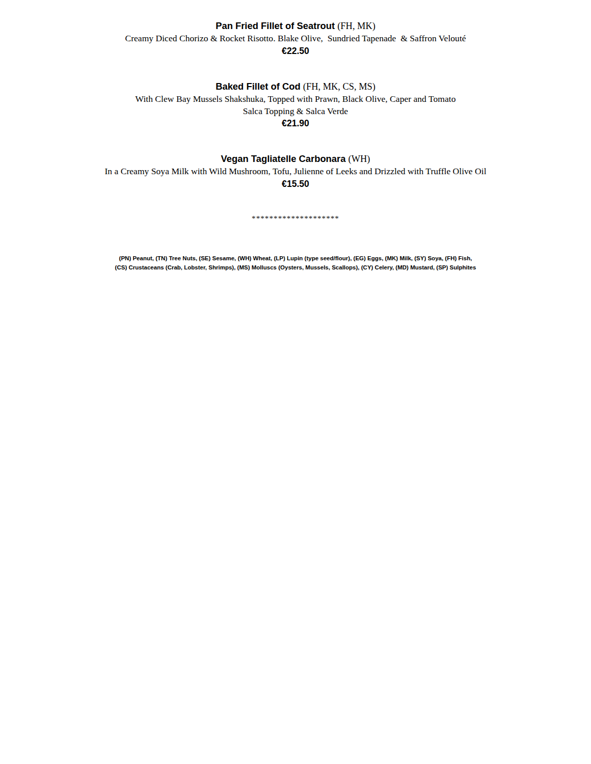Pan Fried Fillet of Seatrout (FH, MK)
Creamy Diced Chorizo & Rocket Risotto. Blake Olive, Sundried Tapenade & Saffron Velouté
€22.50
Baked Fillet of Cod (FH, MK, CS, MS)
With Clew Bay Mussels Shakshuka, Topped with Prawn, Black Olive, Caper and Tomato
Salca Topping & Salca Verde
€21.90
Vegan Tagliatelle Carbonara (WH)
In a Creamy Soya Milk with Wild Mushroom, Tofu, Julienne of Leeks and Drizzled with Truffle Olive Oil
€15.50
********************
(PN) Peanut, (TN) Tree Nuts, (SE) Sesame, (WH) Wheat, (LP) Lupin (type seed/flour), (EG) Eggs, (MK) Milk, (SY) Soya, (FH) Fish,
(CS) Crustaceans (Crab, Lobster, Shrimps), (MS) Molluscs (Oysters, Mussels, Scallops), (CY) Celery, (MD) Mustard, (SP) Sulphites